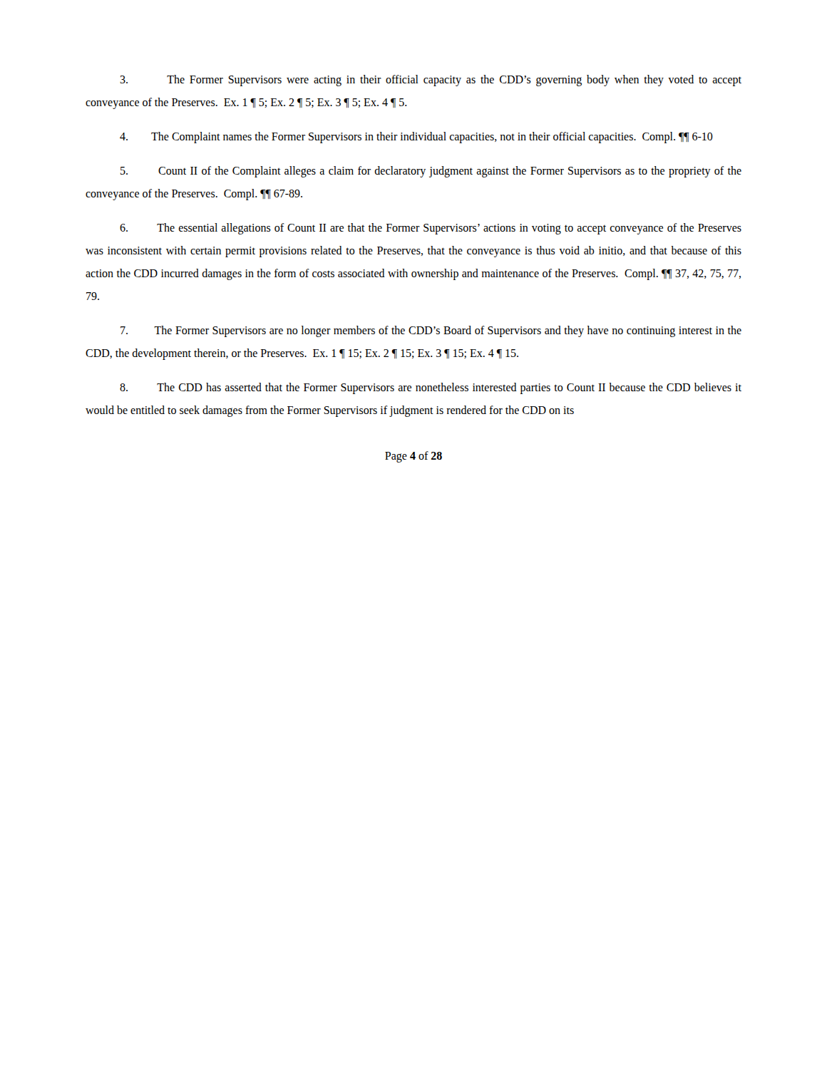3. The Former Supervisors were acting in their official capacity as the CDD’s governing body when they voted to accept conveyance of the Preserves. Ex. 1 ¶ 5; Ex. 2 ¶ 5; Ex. 3 ¶ 5; Ex. 4 ¶ 5.
4. The Complaint names the Former Supervisors in their individual capacities, not in their official capacities. Compl. ¶¶ 6-10
5. Count II of the Complaint alleges a claim for declaratory judgment against the Former Supervisors as to the propriety of the conveyance of the Preserves. Compl. ¶¶ 67-89.
6. The essential allegations of Count II are that the Former Supervisors’ actions in voting to accept conveyance of the Preserves was inconsistent with certain permit provisions related to the Preserves, that the conveyance is thus void ab initio, and that because of this action the CDD incurred damages in the form of costs associated with ownership and maintenance of the Preserves. Compl. ¶¶ 37, 42, 75, 77, 79.
7. The Former Supervisors are no longer members of the CDD’s Board of Supervisors and they have no continuing interest in the CDD, the development therein, or the Preserves. Ex. 1 ¶ 15; Ex. 2 ¶ 15; Ex. 3 ¶ 15; Ex. 4 ¶ 15.
8. The CDD has asserted that the Former Supervisors are nonetheless interested parties to Count II because the CDD believes it would be entitled to seek damages from the Former Supervisors if judgment is rendered for the CDD on its
Page 4 of 28